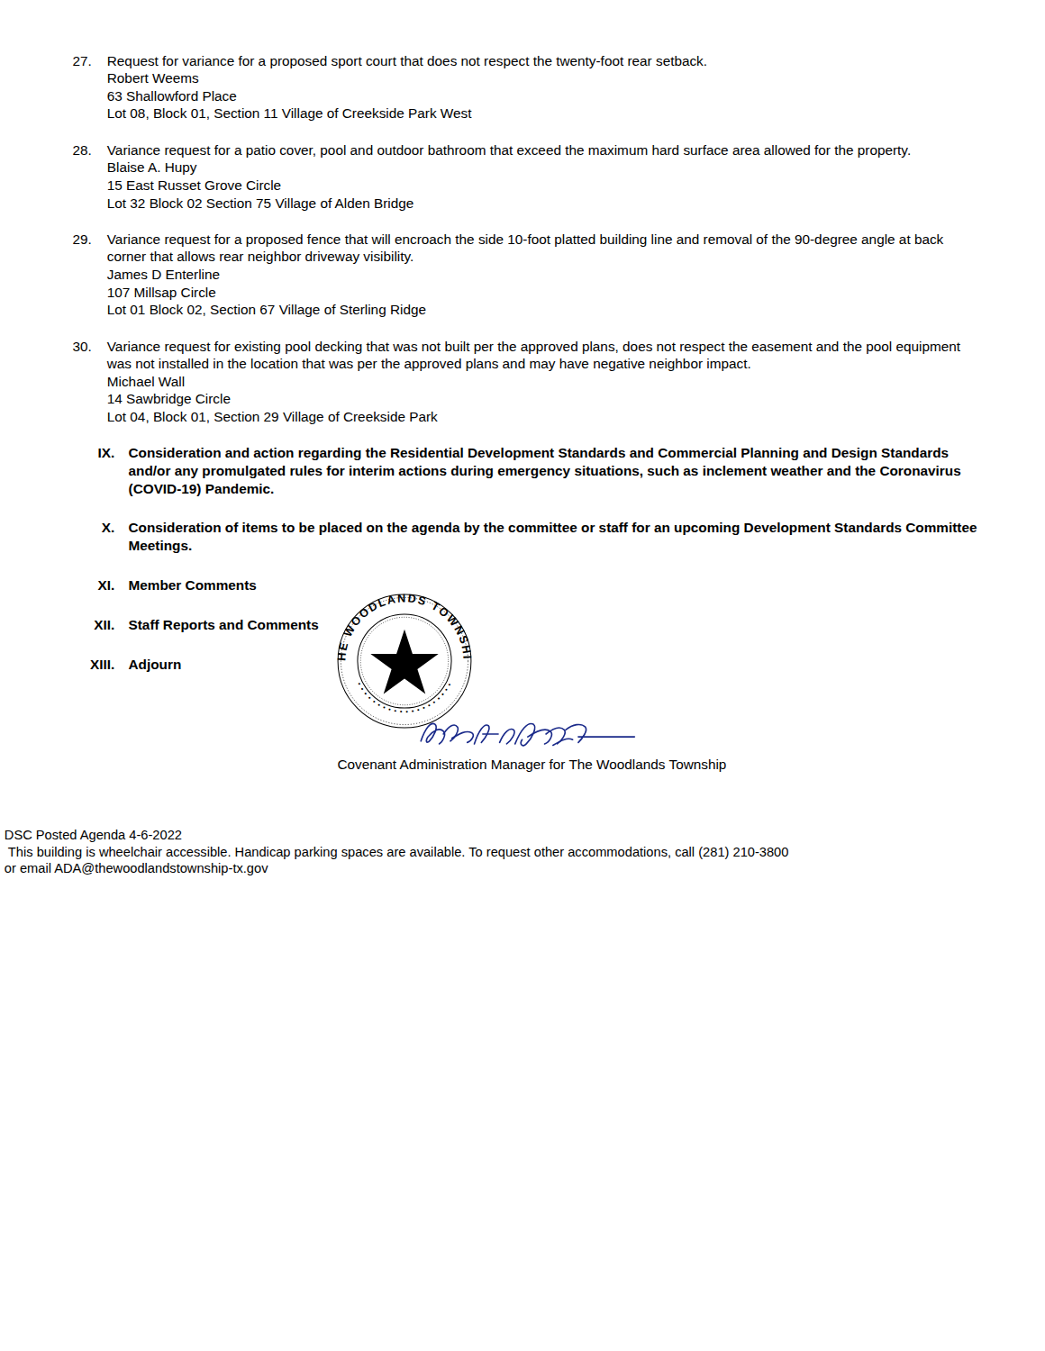27.
Request for variance for a proposed sport court that does not respect the twenty-foot rear setback.
Robert Weems
63 Shallowford Place
Lot 08, Block 01, Section 11 Village of Creekside Park West
28.
Variance request for a patio cover, pool and outdoor bathroom that exceed the maximum hard surface area allowed for the property.
Blaise A. Hupy
15 East Russet Grove Circle
Lot 32 Block 02 Section 75 Village of Alden Bridge
29.
Variance request for a proposed fence that will encroach the side 10-foot platted building line and removal of the 90-degree angle at back corner that allows rear neighbor driveway visibility.
James D Enterline
107 Millsap Circle
Lot 01 Block 02, Section 67 Village of Sterling Ridge
30.
Variance request for existing pool decking that was not built per the approved plans, does not respect the easement and the pool equipment was not installed in the location that was per the approved plans and may have negative neighbor impact.
Michael Wall
14 Sawbridge Circle
Lot 04, Block 01, Section 29 Village of Creekside Park
IX. Consideration and action regarding the Residential Development Standards and Commercial Planning and Design Standards and/or any promulgated rules for interim actions during emergency situations, such as inclement weather and the Coronavirus (COVID-19) Pandemic.
X. Consideration of items to be placed on the agenda by the committee or staff for an upcoming Development Standards Committee Meetings.
XI. Member Comments
XII. Staff Reports and Comments
XIII. Adjourn
THE WOODLANDS TOWNSHIP • • • • • • • • • • • • • • • • • • • •
Covenant Administration Manager for The Woodlands Township
DSC Posted Agenda 4-6-2022
This building is wheelchair accessible. Handicap parking spaces are available. To request other accommodations, call (281) 210-3800
or email ADA@thewoodlandstownship-tx.gov